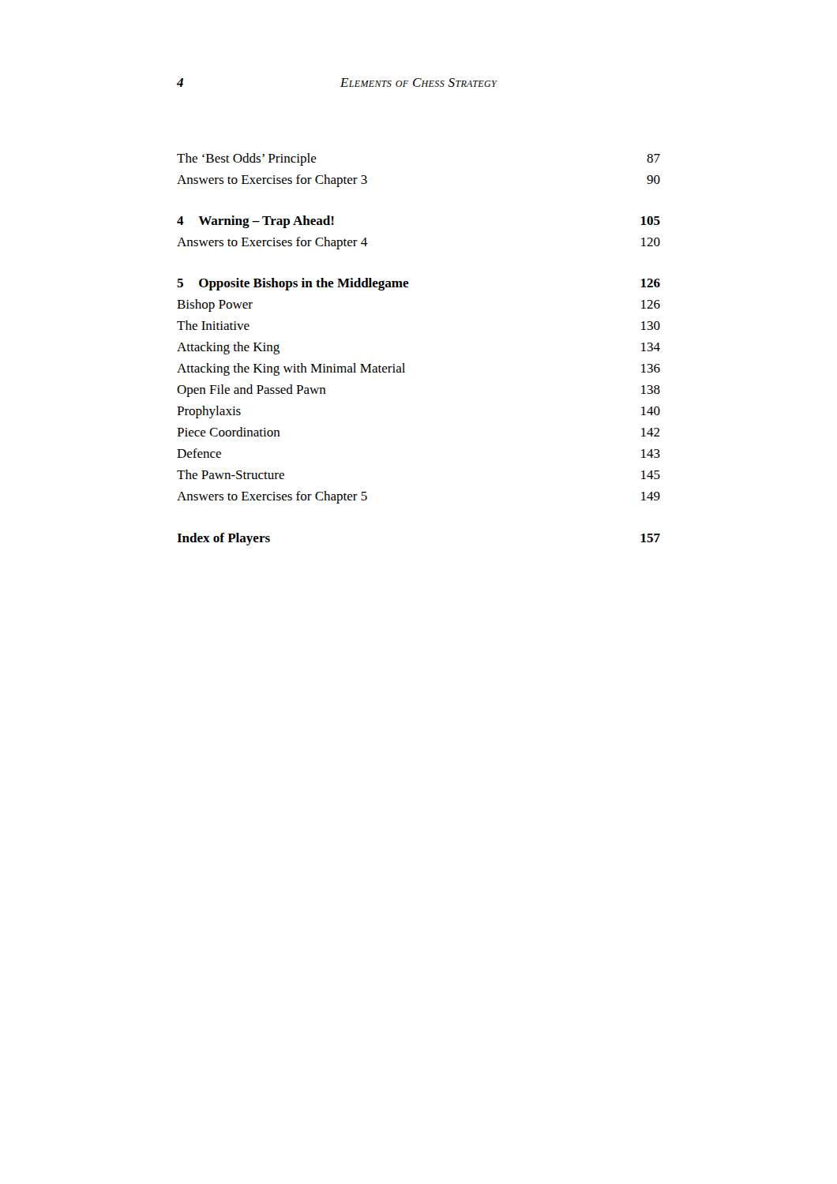4 Elements of Chess Strategy
| The ‘Best Odds’ Principle | 87 |
| Answers to Exercises for Chapter 3 | 90 |
| 4 Warning – Trap Ahead! | 105 |
| Answers to Exercises for Chapter 4 | 120 |
| 5 Opposite Bishops in the Middlegame | 126 |
| Bishop Power | 126 |
| The Initiative | 130 |
| Attacking the King | 134 |
| Attacking the King with Minimal Material | 136 |
| Open File and Passed Pawn | 138 |
| Prophylaxis | 140 |
| Piece Coordination | 142 |
| Defence | 143 |
| The Pawn-Structure | 145 |
| Answers to Exercises for Chapter 5 | 149 |
| Index of Players | 157 |